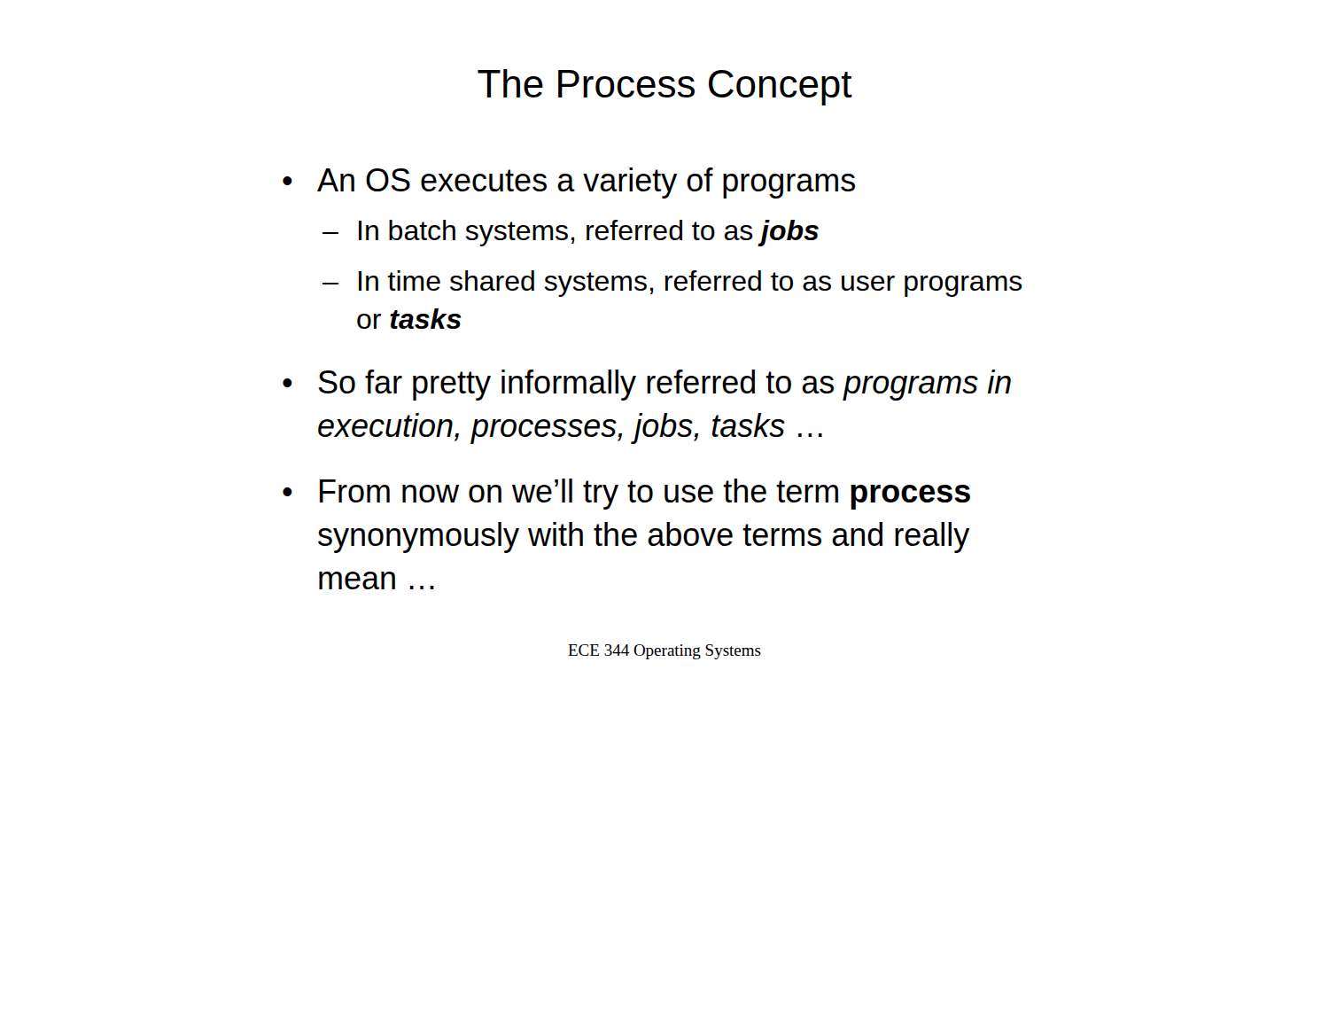The Process Concept
An OS executes a variety of programs
In batch systems, referred to as jobs
In time shared systems, referred to as user programs or tasks
So far pretty informally referred to as programs in execution, processes, jobs, tasks …
From now on we’ll try to use the term process synonymously with the above terms and really mean …
ECE 344 Operating Systems